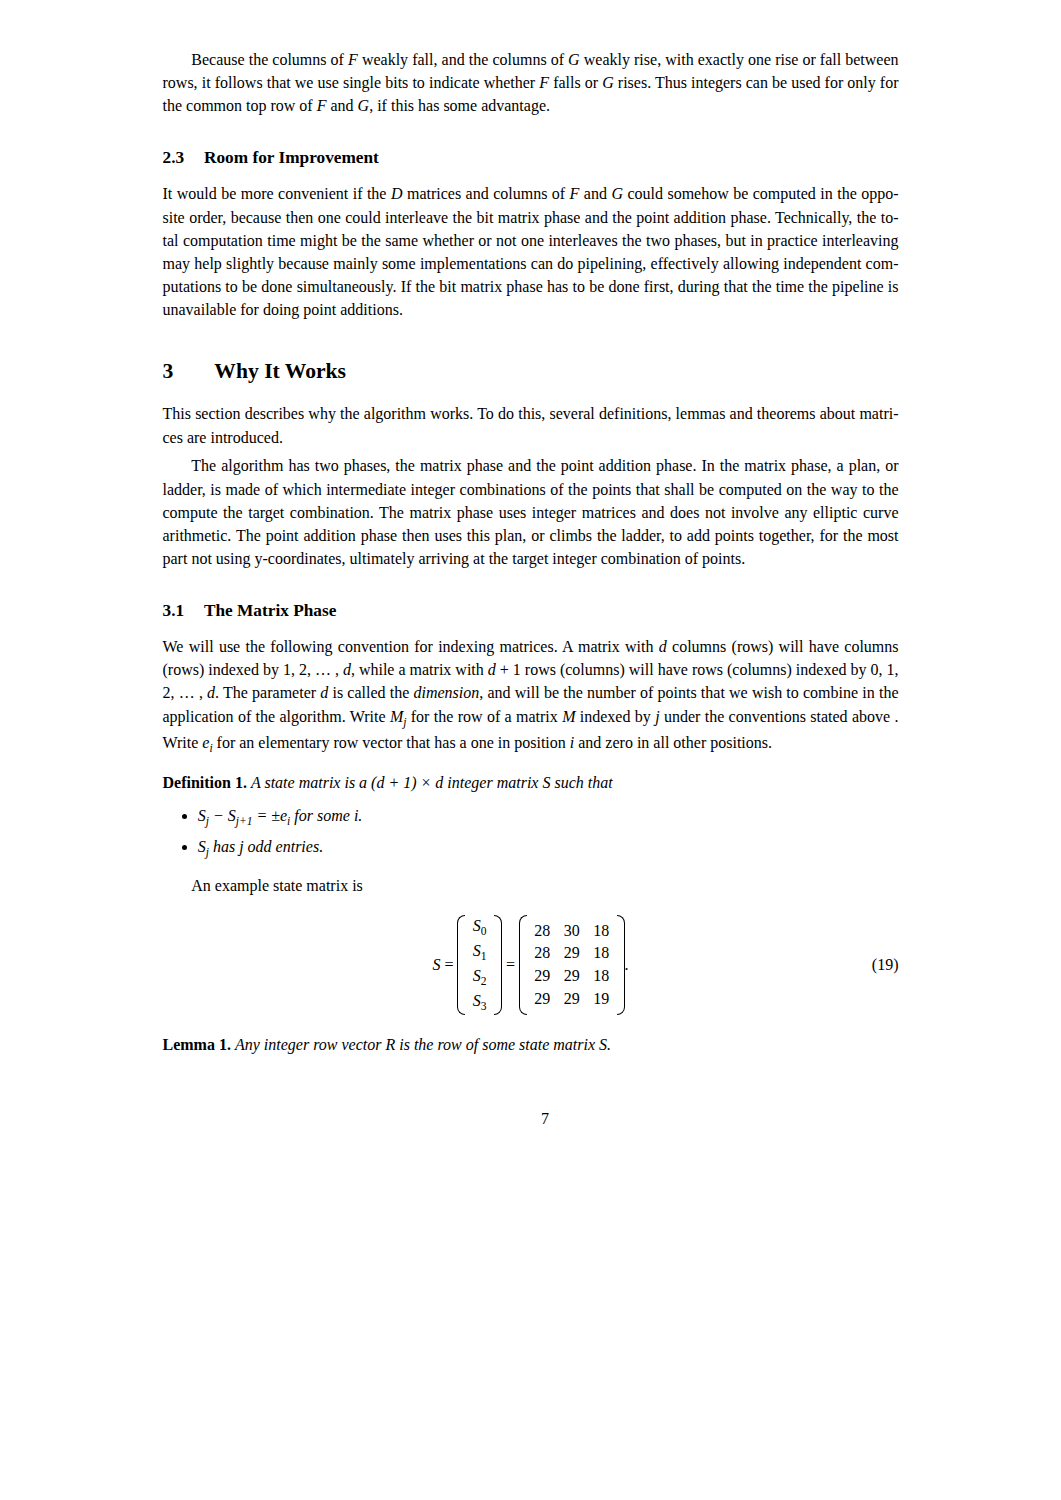Because the columns of F weakly fall, and the columns of G weakly rise, with exactly one rise or fall between rows, it follows that we use single bits to indicate whether F falls or G rises. Thus integers can be used for only for the common top row of F and G, if this has some advantage.
2.3 Room for Improvement
It would be more convenient if the D matrices and columns of F and G could somehow be computed in the opposite order, because then one could interleave the bit matrix phase and the point addition phase. Technically, the total computation time might be the same whether or not one interleaves the two phases, but in practice interleaving may help slightly because mainly some implementations can do pipelining, effectively allowing independent computations to be done simultaneously. If the bit matrix phase has to be done first, during that the time the pipeline is unavailable for doing point additions.
3 Why It Works
This section describes why the algorithm works. To do this, several definitions, lemmas and theorems about matrices are introduced.
The algorithm has two phases, the matrix phase and the point addition phase. In the matrix phase, a plan, or ladder, is made of which intermediate integer combinations of the points that shall be computed on the way to the compute the target combination. The matrix phase uses integer matrices and does not involve any elliptic curve arithmetic. The point addition phase then uses this plan, or climbs the ladder, to add points together, for the most part not using y-coordinates, ultimately arriving at the target integer combination of points.
3.1 The Matrix Phase
We will use the following convention for indexing matrices. A matrix with d columns (rows) will have columns (rows) indexed by 1, 2, … , d, while a matrix with d + 1 rows (columns) will have rows (columns) indexed by 0, 1, 2, … , d. The parameter d is called the dimension, and will be the number of points that we wish to combine in the application of the algorithm. Write Mj for the row of a matrix M indexed by j under the conventions stated above . Write ei for an elementary row vector that has a one in position i and zero in all other positions.
Definition 1. A state matrix is a (d + 1) × d integer matrix S such that
Sj − Sj+1 = ±ei for some i.
Sj has j odd entries.
An example state matrix is
S =
| S 0 |
| S 1 |
| S 2 |
| S 3 |
=
| 28 | 30 | 18 |
| 28 | 29 | 18 |
| 29 | 29 | 18 |
| 29 | 29 | 19 |
. (19)
Lemma 1. Any integer row vector R is the row of some state matrix S.
7